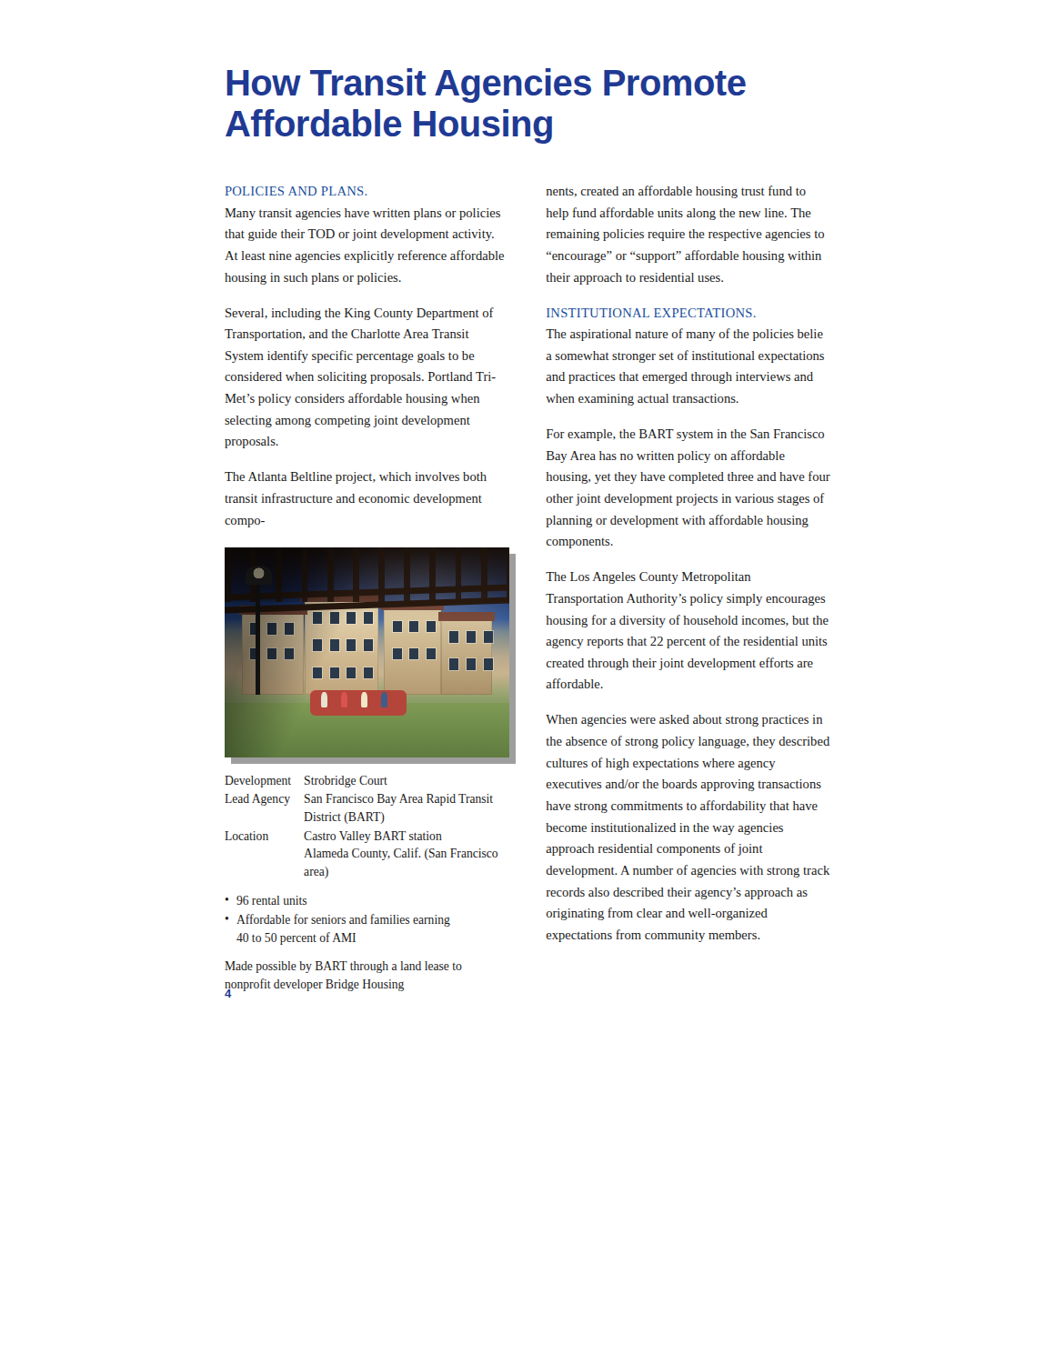How Transit Agencies Promote
Affordable Housing
POLICIES AND PLANS. Many transit agencies have written plans or policies that guide their TOD or joint development activity. At least nine agencies explicitly reference affordable housing in such plans or policies.
Several, including the King County Department of Transportation, and the Charlotte Area Transit System identify specific percentage goals to be considered when soliciting proposals. Portland Tri-Met’s policy considers affordable housing when selecting among competing joint development proposals.
The Atlanta Beltline project, which involves both transit infrastructure and economic development compo-
| Development | Strobridge Court |
| Lead Agency | San Francisco Bay Area Rapid Transit District (BART) |
| Location | Castro Valley BART station Alameda County, Calif. (San Francisco area) |
96 rental units
Affordable for seniors and families earning
40 to 50 percent of AMI
Made possible by BART through a land lease to
nonprofit developer Bridge Housing
nents, created an affordable housing trust fund to help fund affordable units along the new line. The remaining policies require the respective agencies to “encourage” or “support” affordable housing within their approach to residential uses.
INSTITUTIONAL EXPECTATIONS. The aspirational nature of many of the policies belie a somewhat stronger set of institutional expectations and practices that emerged through interviews and when examining actual transactions.
For example, the BART system in the San Francisco Bay Area has no written policy on affordable housing, yet they have completed three and have four other joint development projects in various stages of planning or development with affordable housing components.
The Los Angeles County Metropolitan Transportation Authority’s policy simply encourages housing for a diversity of household incomes, but the agency reports that 22 percent of the residential units created through their joint development efforts are affordable.
When agencies were asked about strong practices in the absence of strong policy language, they described cultures of high expectations where agency executives and/or the boards approving transactions have strong commitments to affordability that have become institutionalized in the way agencies approach residential components of joint development. A number of agencies with strong track records also described their agency’s approach as originating from clear and well-organized expectations from community members.
4